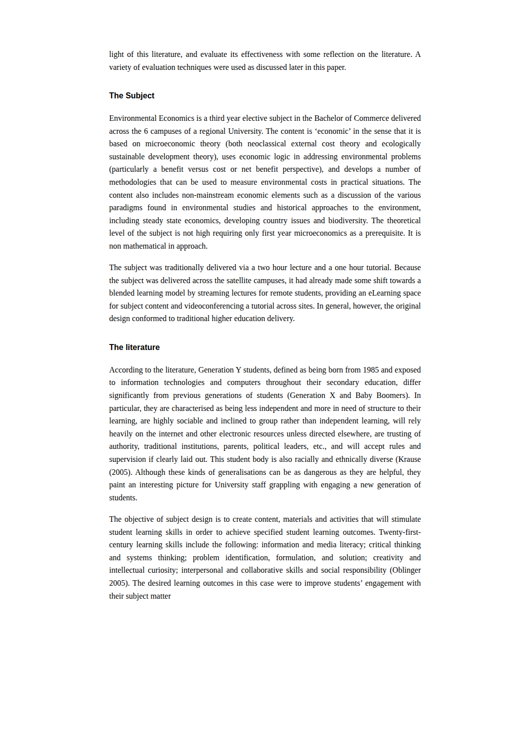light of this literature, and evaluate its effectiveness with some reflection on the literature. A variety of evaluation techniques were used as discussed later in this paper.
The Subject
Environmental Economics is a third year elective subject in the Bachelor of Commerce delivered across the 6 campuses of a regional University. The content is ‘economic’ in the sense that it is based on microeconomic theory (both neoclassical external cost theory and ecologically sustainable development theory), uses economic logic in addressing environmental problems (particularly a benefit versus cost or net benefit perspective), and develops a number of methodologies that can be used to measure environmental costs in practical situations. The content also includes non-mainstream economic elements such as a discussion of the various paradigms found in environmental studies and historical approaches to the environment, including steady state economics, developing country issues and biodiversity. The theoretical level of the subject is not high requiring only first year microeconomics as a prerequisite. It is non mathematical in approach.
The subject was traditionally delivered via a two hour lecture and a one hour tutorial. Because the subject was delivered across the satellite campuses, it had already made some shift towards a blended learning model by streaming lectures for remote students, providing an eLearning space for subject content and videoconferencing a tutorial across sites. In general, however, the original design conformed to traditional higher education delivery.
The literature
According to the literature, Generation Y students, defined as being born from 1985 and exposed to information technologies and computers throughout their secondary education, differ significantly from previous generations of students (Generation X and Baby Boomers). In particular, they are characterised as being less independent and more in need of structure to their learning, are highly sociable and inclined to group rather than independent learning, will rely heavily on the internet and other electronic resources unless directed elsewhere, are trusting of authority, traditional institutions, parents, political leaders, etc., and will accept rules and supervision if clearly laid out. This student body is also racially and ethnically diverse (Krause (2005). Although these kinds of generalisations can be as dangerous as they are helpful, they paint an interesting picture for University staff grappling with engaging a new generation of students.
The objective of subject design is to create content, materials and activities that will stimulate student learning skills in order to achieve specified student learning outcomes. Twenty-first-century learning skills include the following: information and media literacy; critical thinking and systems thinking; problem identification, formulation, and solution; creativity and intellectual curiosity; interpersonal and collaborative skills and social responsibility (Oblinger 2005). The desired learning outcomes in this case were to improve students’ engagement with their subject matter